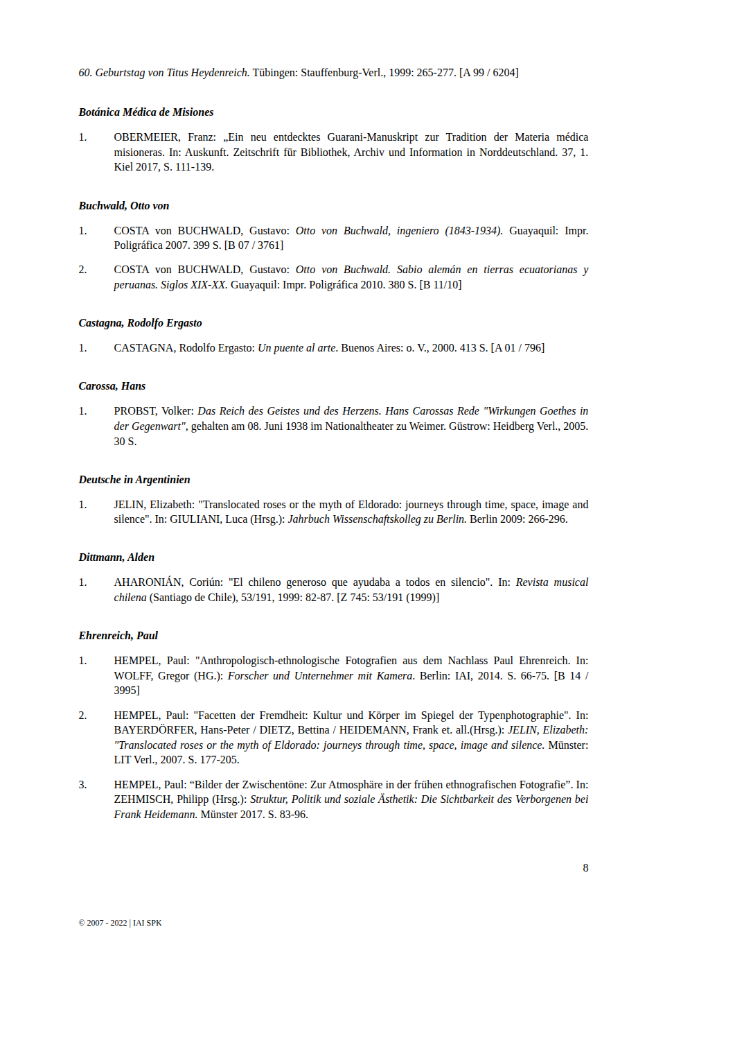60. Geburtstag von Titus Heydenreich. Tübingen: Stauffenburg-Verl., 1999: 265-277. [A 99 / 6204]
Botánica Médica de Misiones
1. OBERMEIER, Franz: „Ein neu entdecktes Guarani-Manuskript zur Tradition der Materia médica misioneras. In: Auskunft. Zeitschrift für Bibliothek, Archiv und Information in Norddeutschland. 37, 1. Kiel 2017, S. 111-139.
Buchwald, Otto von
1. COSTA von BUCHWALD, Gustavo: Otto von Buchwald, ingeniero (1843-1934). Guayaquil: Impr. Poligráfica 2007. 399 S. [B 07 / 3761]
2. COSTA von BUCHWALD, Gustavo: Otto von Buchwald. Sabio alemán en tierras ecuatorianas y peruanas. Siglos XIX-XX. Guayaquil: Impr. Poligráfica 2010. 380 S. [B 11/10]
Castagna, Rodolfo Ergasto
1. CASTAGNA, Rodolfo Ergasto: Un puente al arte. Buenos Aires: o. V., 2000. 413 S. [A 01 / 796]
Carossa, Hans
1. PROBST, Volker: Das Reich des Geistes und des Herzens. Hans Carossas Rede "Wirkungen Goethes in der Gegenwart", gehalten am 08. Juni 1938 im Nationaltheater zu Weimer. Güstrow: Heidberg Verl., 2005. 30 S.
Deutsche in Argentinien
1. JELIN, Elizabeth: "Translocated roses or the myth of Eldorado: journeys through time, space, image and silence". In: GIULIANI, Luca (Hrsg.): Jahrbuch Wissenschaftskolleg zu Berlin. Berlin 2009: 266-296.
Dittmann, Alden
1. AHARONIÁN, Coriún: "El chileno generoso que ayudaba a todos en silencio". In: Revista musical chilena (Santiago de Chile), 53/191, 1999: 82-87. [Z 745: 53/191 (1999)]
Ehrenreich, Paul
1. HEMPEL, Paul: "Anthropologisch-ethnologische Fotografien aus dem Nachlass Paul Ehrenreich. In: WOLFF, Gregor (HG.): Forscher und Unternehmer mit Kamera. Berlin: IAI, 2014. S. 66-75. [B 14 / 3995]
2. HEMPEL, Paul: "Facetten der Fremdheit: Kultur und Körper im Spiegel der Typenphotographie". In: BAYERDÖRFER, Hans-Peter / DIETZ, Bettina / HEIDEMANN, Frank et. all.(Hrsg.): JELIN, Elizabeth: "Translocated roses or the myth of Eldorado: journeys through time, space, image and silence. Münster: LIT Verl., 2007. S. 177-205.
3. HEMPEL, Paul: “Bilder der Zwischentöne: Zur Atmosphäre in der frühen ethnografischen Fotografie”. In: ZEHMISCH, Philipp (Hrsg.): Struktur, Politik und soziale Ästhetik: Die Sichtbarkeit des Verborgenen bei Frank Heidemann. Münster 2017. S. 83-96.
8
© 2007 - 2022 | IAI SPK